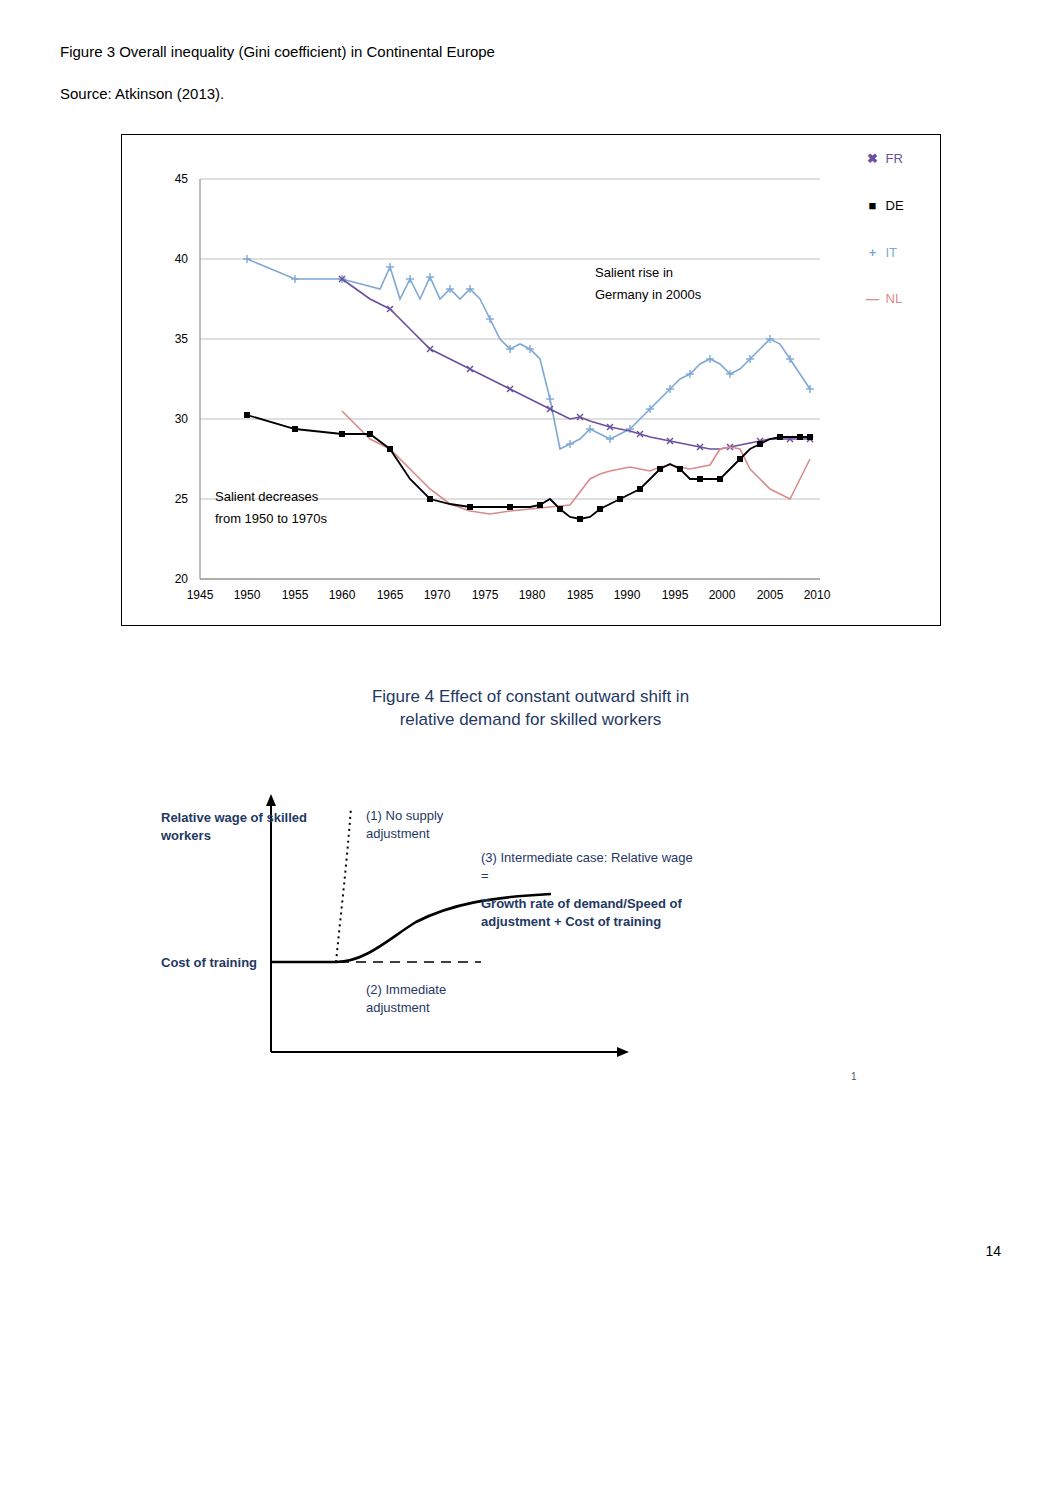Figure 3 Overall inequality (Gini coefficient) in Continental Europe
Source: Atkinson (2013).
45 40 35 30 25 20 1945 1950 1955 1960 1965 1970 1975 1980 1985 1990 1995 2000 2005 2010 Salient rise in Germany in 2000s Salient decreases from 1950 to 1970s
✖FR
■DE
+IT
—NL
Figure 4 Effect of constant outward shift in
relative demand for skilled workers
Relative wage of skilled workers Cost of training (1) No supply adjustment (2) Immediate adjustment (3) Intermediate case: Relative wage = Growth rate of demand/Speed of adjustment + Cost of training 1
14